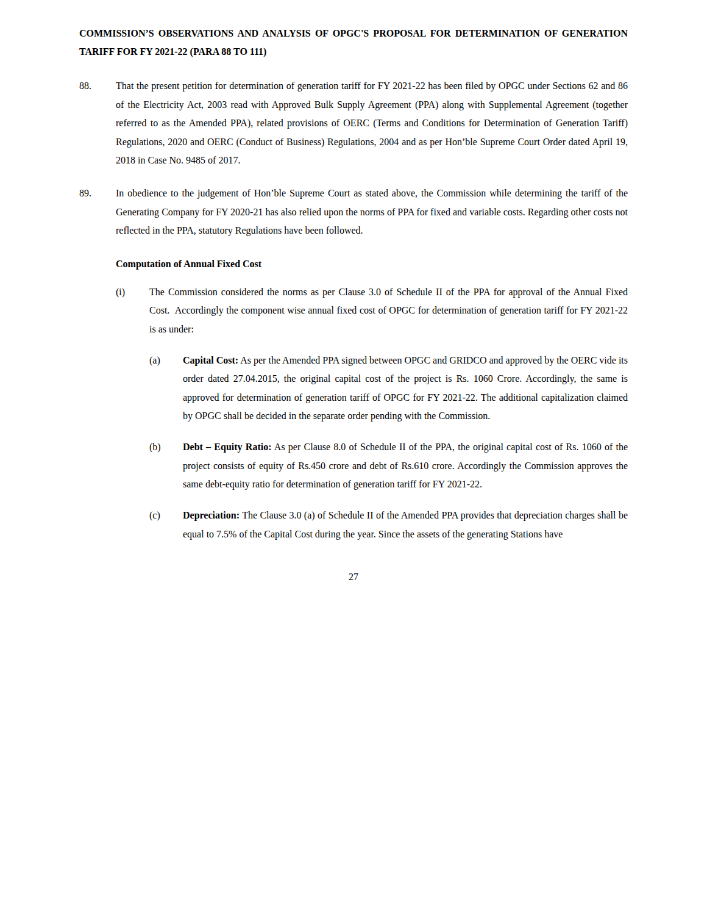Commission’s Observations and Analysis of OPGC's Proposal for Determination of Generation Tariff for FY 2021-22 (Para 88 to 111)
88.
That the present petition for determination of generation tariff for FY 2021-22 has been filed by OPGC under Sections 62 and 86 of the Electricity Act, 2003 read with Approved Bulk Supply Agreement (PPA) along with Supplemental Agreement (together referred to as the Amended PPA), related provisions of OERC (Terms and Conditions for Determination of Generation Tariff) Regulations, 2020 and OERC (Conduct of Business) Regulations, 2004 and as per Hon’ble Supreme Court Order dated April 19, 2018 in Case No. 9485 of 2017.
89.
In obedience to the judgement of Hon’ble Supreme Court as stated above, the Commission while determining the tariff of the Generating Company for FY 2020-21 has also relied upon the norms of PPA for fixed and variable costs. Regarding other costs not reflected in the PPA, statutory Regulations have been followed.
Computation of Annual Fixed Cost
(i)
The Commission considered the norms as per Clause 3.0 of Schedule II of the PPA for approval of the Annual Fixed Cost. Accordingly the component wise annual fixed cost of OPGC for determination of generation tariff for FY 2021-22 is as under:
(a)
Capital Cost: As per the Amended PPA signed between OPGC and GRIDCO and approved by the OERC vide its order dated 27.04.2015, the original capital cost of the project is Rs. 1060 Crore. Accordingly, the same is approved for determination of generation tariff of OPGC for FY 2021-22. The additional capitalization claimed by OPGC shall be decided in the separate order pending with the Commission.
(b)
Debt – Equity Ratio: As per Clause 8.0 of Schedule II of the PPA, the original capital cost of Rs. 1060 of the project consists of equity of Rs.450 crore and debt of Rs.610 crore. Accordingly the Commission approves the same debt-equity ratio for determination of generation tariff for FY 2021-22.
(c)
Depreciation: The Clause 3.0 (a) of Schedule II of the Amended PPA provides that depreciation charges shall be equal to 7.5% of the Capital Cost during the year. Since the assets of the generating Stations have
27